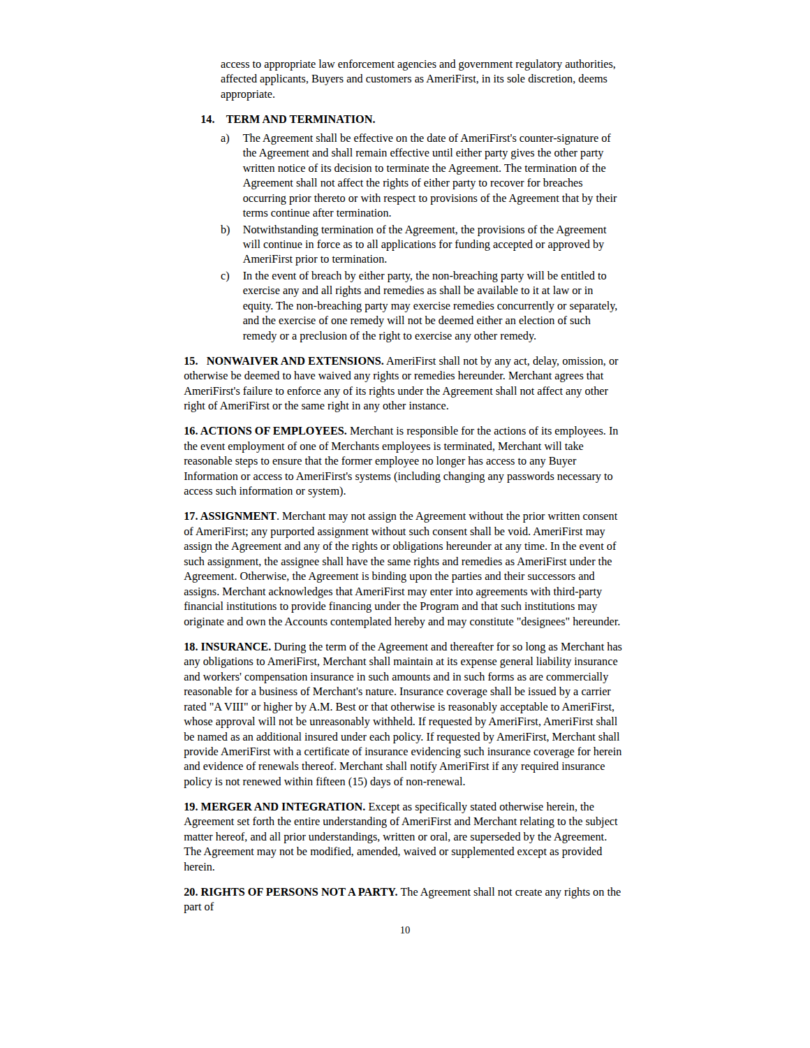access to appropriate law enforcement agencies and government regulatory authorities, affected applicants, Buyers and customers as AmeriFirst, in its sole discretion, deems appropriate.
14. TERM AND TERMINATION.
a) The Agreement shall be effective on the date of AmeriFirst's counter-signature of the Agreement and shall remain effective until either party gives the other party written notice of its decision to terminate the Agreement. The termination of the Agreement shall not affect the rights of either party to recover for breaches occurring prior thereto or with respect to provisions of the Agreement that by their terms continue after termination.
b) Notwithstanding termination of the Agreement, the provisions of the Agreement will continue in force as to all applications for funding accepted or approved by AmeriFirst prior to termination.
c) In the event of breach by either party, the non-breaching party will be entitled to exercise any and all rights and remedies as shall be available to it at law or in equity. The non-breaching party may exercise remedies concurrently or separately, and the exercise of one remedy will not be deemed either an election of such remedy or a preclusion of the right to exercise any other remedy.
15. NONWAIVER AND EXTENSIONS. AmeriFirst shall not by any act, delay, omission, or otherwise be deemed to have waived any rights or remedies hereunder. Merchant agrees that AmeriFirst's failure to enforce any of its rights under the Agreement shall not affect any other right of AmeriFirst or the same right in any other instance.
16. ACTIONS OF EMPLOYEES. Merchant is responsible for the actions of its employees. In the event employment of one of Merchants employees is terminated, Merchant will take reasonable steps to ensure that the former employee no longer has access to any Buyer Information or access to AmeriFirst's systems (including changing any passwords necessary to access such information or system).
17. ASSIGNMENT. Merchant may not assign the Agreement without the prior written consent of AmeriFirst; any purported assignment without such consent shall be void. AmeriFirst may assign the Agreement and any of the rights or obligations hereunder at any time. In the event of such assignment, the assignee shall have the same rights and remedies as AmeriFirst under the Agreement. Otherwise, the Agreement is binding upon the parties and their successors and assigns. Merchant acknowledges that AmeriFirst may enter into agreements with third-party financial institutions to provide financing under the Program and that such institutions may originate and own the Accounts contemplated hereby and may constitute "designees" hereunder.
18. INSURANCE. During the term of the Agreement and thereafter for so long as Merchant has any obligations to AmeriFirst, Merchant shall maintain at its expense general liability insurance and workers' compensation insurance in such amounts and in such forms as are commercially reasonable for a business of Merchant's nature. Insurance coverage shall be issued by a carrier rated "A VIII" or higher by A.M. Best or that otherwise is reasonably acceptable to AmeriFirst, whose approval will not be unreasonably withheld. If requested by AmeriFirst, AmeriFirst shall be named as an additional insured under each policy. If requested by AmeriFirst, Merchant shall provide AmeriFirst with a certificate of insurance evidencing such insurance coverage for herein and evidence of renewals thereof. Merchant shall notify AmeriFirst if any required insurance policy is not renewed within fifteen (15) days of non-renewal.
19. MERGER AND INTEGRATION. Except as specifically stated otherwise herein, the Agreement set forth the entire understanding of AmeriFirst and Merchant relating to the subject matter hereof, and all prior understandings, written or oral, are superseded by the Agreement. The Agreement may not be modified, amended, waived or supplemented except as provided herein.
20. RIGHTS OF PERSONS NOT A PARTY. The Agreement shall not create any rights on the part of
10